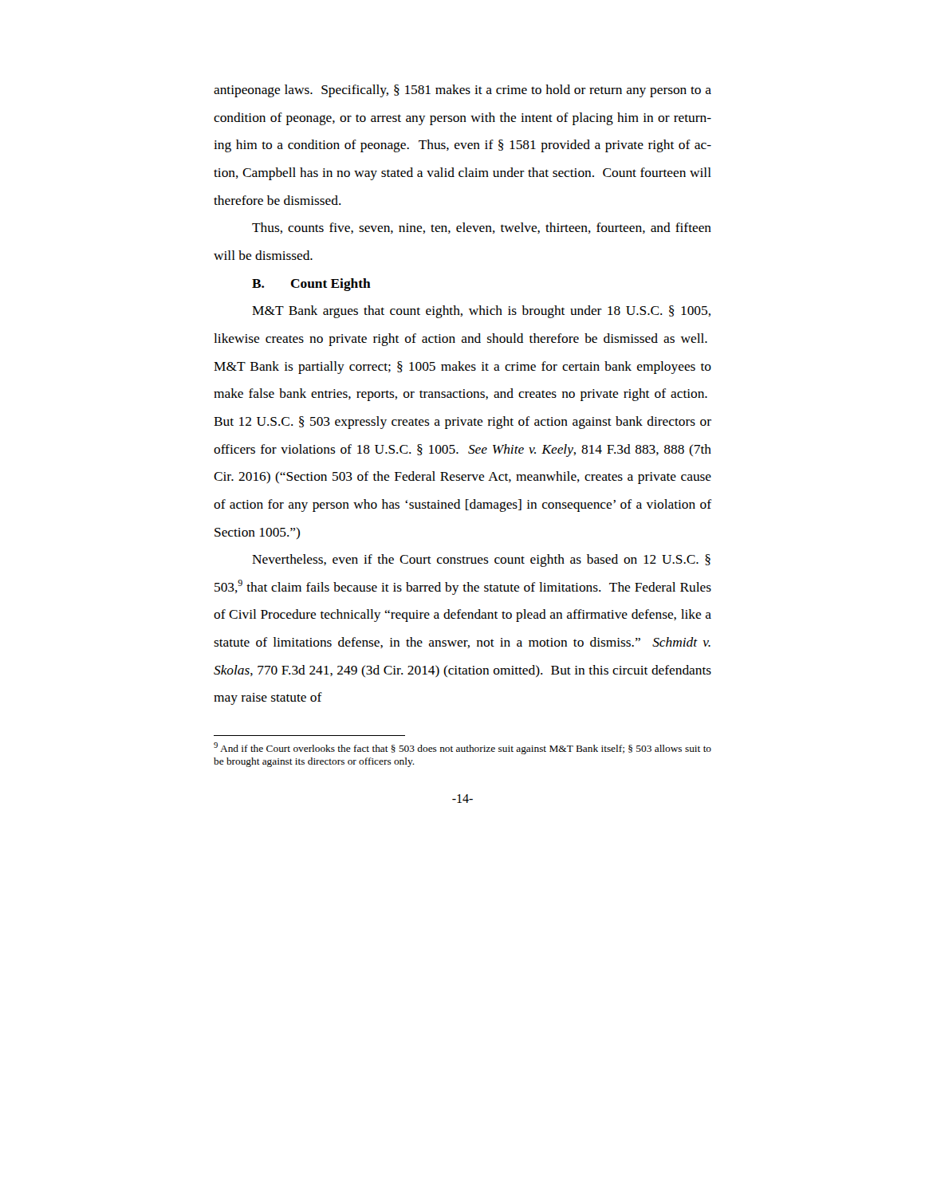antipeonage laws. Specifically, § 1581 makes it a crime to hold or return any person to a condition of peonage, or to arrest any person with the intent of placing him in or returning him to a condition of peonage. Thus, even if § 1581 provided a private right of action, Campbell has in no way stated a valid claim under that section. Count fourteen will therefore be dismissed.
Thus, counts five, seven, nine, ten, eleven, twelve, thirteen, fourteen, and fifteen will be dismissed.
B. Count Eighth
M&T Bank argues that count eighth, which is brought under 18 U.S.C. § 1005, likewise creates no private right of action and should therefore be dismissed as well. M&T Bank is partially correct; § 1005 makes it a crime for certain bank employees to make false bank entries, reports, or transactions, and creates no private right of action. But 12 U.S.C. § 503 expressly creates a private right of action against bank directors or officers for violations of 18 U.S.C. § 1005. See White v. Keely, 814 F.3d 883, 888 (7th Cir. 2016) (“Section 503 of the Federal Reserve Act, meanwhile, creates a private cause of action for any person who has ‘sustained [damages] in consequence’ of a violation of Section 1005.”)
Nevertheless, even if the Court construes count eighth as based on 12 U.S.C. § 503,9 that claim fails because it is barred by the statute of limitations. The Federal Rules of Civil Procedure technically “require a defendant to plead an affirmative defense, like a statute of limitations defense, in the answer, not in a motion to dismiss.” Schmidt v. Skolas, 770 F.3d 241, 249 (3d Cir. 2014) (citation omitted). But in this circuit defendants may raise statute of
9 And if the Court overlooks the fact that § 503 does not authorize suit against M&T Bank itself; § 503 allows suit to be brought against its directors or officers only.
-14-